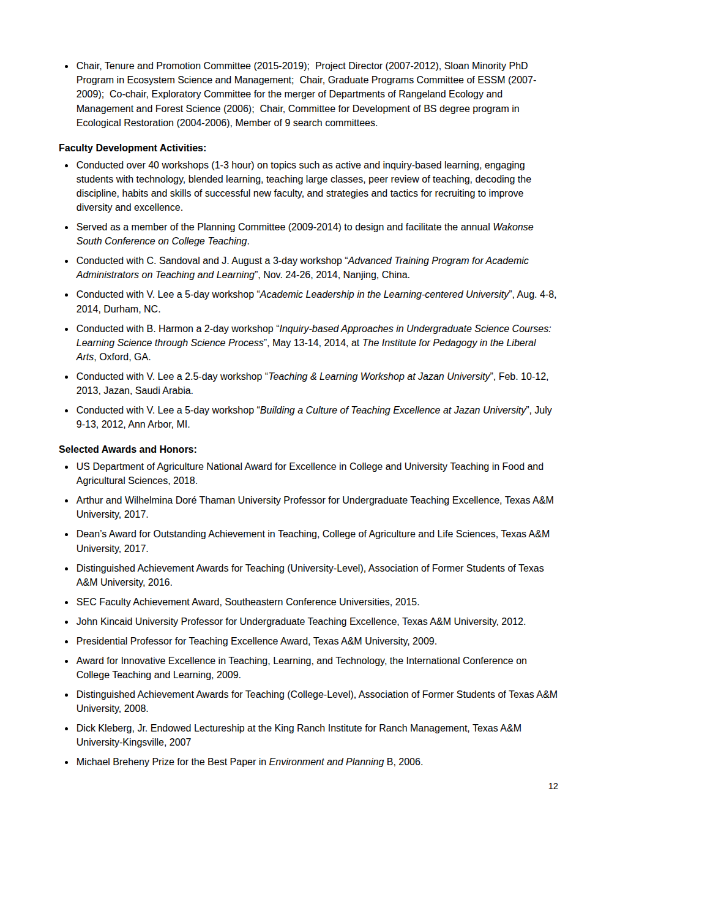Chair, Tenure and Promotion Committee (2015-2019); Project Director (2007-2012), Sloan Minority PhD Program in Ecosystem Science and Management; Chair, Graduate Programs Committee of ESSM (2007-2009); Co-chair, Exploratory Committee for the merger of Departments of Rangeland Ecology and Management and Forest Science (2006); Chair, Committee for Development of BS degree program in Ecological Restoration (2004-2006), Member of 9 search committees.
Faculty Development Activities:
Conducted over 40 workshops (1-3 hour) on topics such as active and inquiry-based learning, engaging students with technology, blended learning, teaching large classes, peer review of teaching, decoding the discipline, habits and skills of successful new faculty, and strategies and tactics for recruiting to improve diversity and excellence.
Served as a member of the Planning Committee (2009-2014) to design and facilitate the annual Wakonse South Conference on College Teaching.
Conducted with C. Sandoval and J. August a 3-day workshop “Advanced Training Program for Academic Administrators on Teaching and Learning”, Nov. 24-26, 2014, Nanjing, China.
Conducted with V. Lee a 5-day workshop “Academic Leadership in the Learning-centered University”, Aug. 4-8, 2014, Durham, NC.
Conducted with B. Harmon a 2-day workshop “Inquiry-based Approaches in Undergraduate Science Courses: Learning Science through Science Process”, May 13-14, 2014, at The Institute for Pedagogy in the Liberal Arts, Oxford, GA.
Conducted with V. Lee a 2.5-day workshop “Teaching & Learning Workshop at Jazan University”, Feb. 10-12, 2013, Jazan, Saudi Arabia.
Conducted with V. Lee a 5-day workshop “Building a Culture of Teaching Excellence at Jazan University”, July 9-13, 2012, Ann Arbor, MI.
Selected Awards and Honors:
US Department of Agriculture National Award for Excellence in College and University Teaching in Food and Agricultural Sciences, 2018.
Arthur and Wilhelmina Doré Thaman University Professor for Undergraduate Teaching Excellence, Texas A&M University, 2017.
Dean’s Award for Outstanding Achievement in Teaching, College of Agriculture and Life Sciences, Texas A&M University, 2017.
Distinguished Achievement Awards for Teaching (University-Level), Association of Former Students of Texas A&M University, 2016.
SEC Faculty Achievement Award, Southeastern Conference Universities, 2015.
John Kincaid University Professor for Undergraduate Teaching Excellence, Texas A&M University, 2012.
Presidential Professor for Teaching Excellence Award, Texas A&M University, 2009.
Award for Innovative Excellence in Teaching, Learning, and Technology, the International Conference on College Teaching and Learning, 2009.
Distinguished Achievement Awards for Teaching (College-Level), Association of Former Students of Texas A&M University, 2008.
Dick Kleberg, Jr. Endowed Lectureship at the King Ranch Institute for Ranch Management, Texas A&M University-Kingsville, 2007
Michael Breheny Prize for the Best Paper in Environment and Planning B, 2006.
12